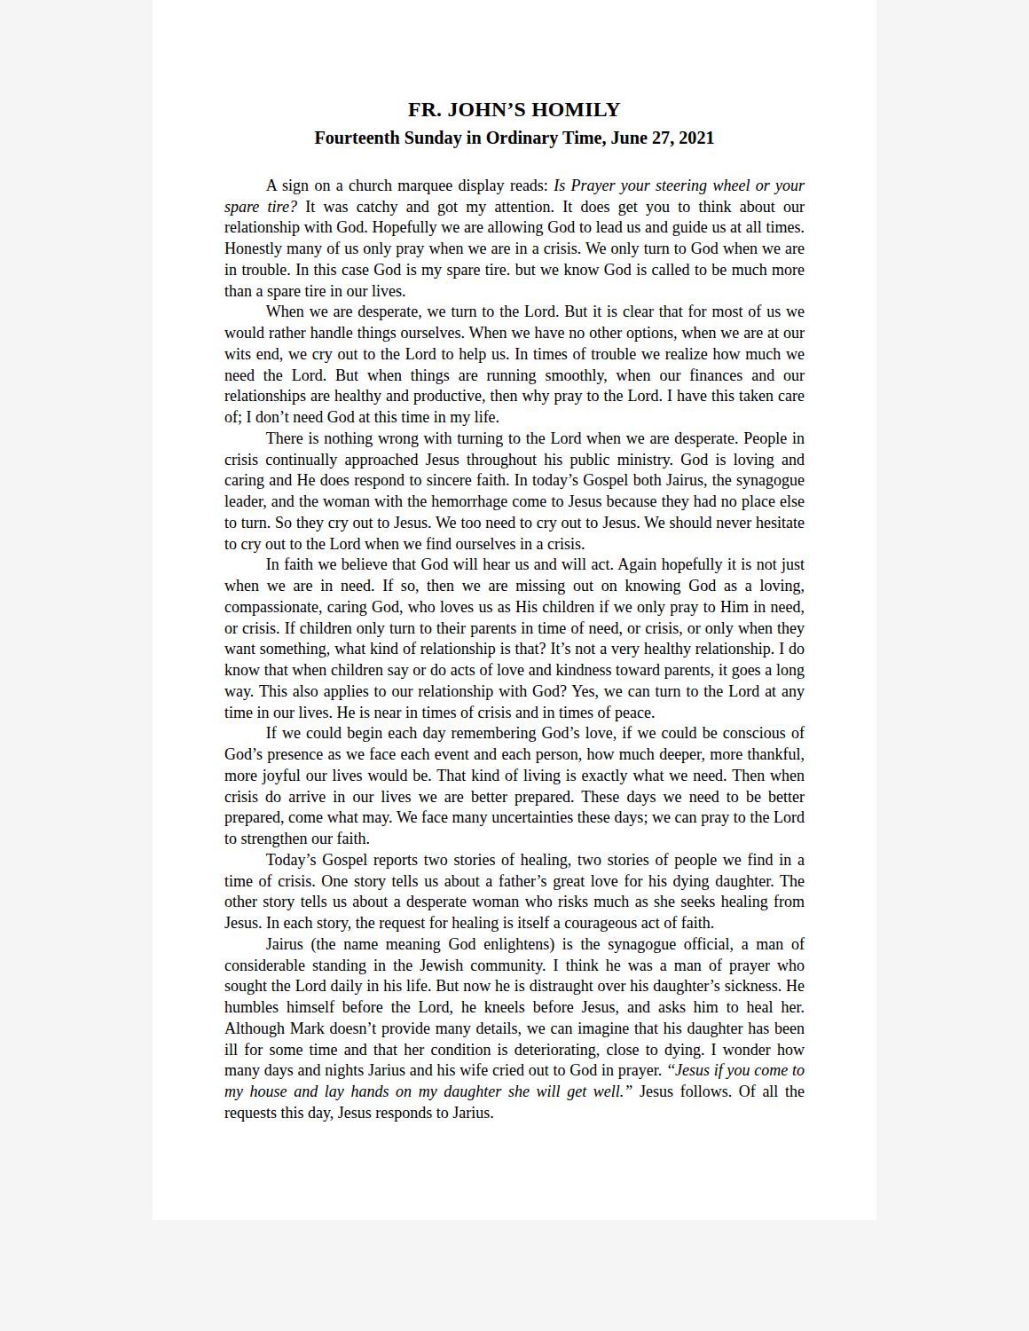FR. JOHN’S HOMILY
Fourteenth Sunday in Ordinary Time, June 27, 2021
A sign on a church marquee display reads: Is Prayer your steering wheel or your spare tire? It was catchy and got my attention. It does get you to think about our relationship with God. Hopefully we are allowing God to lead us and guide us at all times. Honestly many of us only pray when we are in a crisis. We only turn to God when we are in trouble. In this case God is my spare tire. but we know God is called to be much more than a spare tire in our lives.
When we are desperate, we turn to the Lord. But it is clear that for most of us we would rather handle things ourselves. When we have no other options, when we are at our wits end, we cry out to the Lord to help us. In times of trouble we realize how much we need the Lord. But when things are running smoothly, when our finances and our relationships are healthy and productive, then why pray to the Lord. I have this taken care of; I don’t need God at this time in my life.
There is nothing wrong with turning to the Lord when we are desperate. People in crisis continually approached Jesus throughout his public ministry. God is loving and caring and He does respond to sincere faith. In today’s Gospel both Jairus, the synagogue leader, and the woman with the hemorrhage come to Jesus because they had no place else to turn. So they cry out to Jesus. We too need to cry out to Jesus. We should never hesitate to cry out to the Lord when we find ourselves in a crisis.
In faith we believe that God will hear us and will act. Again hopefully it is not just when we are in need. If so, then we are missing out on knowing God as a loving, compassionate, caring God, who loves us as His children if we only pray to Him in need, or crisis. If children only turn to their parents in time of need, or crisis, or only when they want something, what kind of relationship is that? It’s not a very healthy relationship. I do know that when children say or do acts of love and kindness toward parents, it goes a long way. This also applies to our relationship with God? Yes, we can turn to the Lord at any time in our lives. He is near in times of crisis and in times of peace.
If we could begin each day remembering God’s love, if we could be conscious of God’s presence as we face each event and each person, how much deeper, more thankful, more joyful our lives would be. That kind of living is exactly what we need. Then when crisis do arrive in our lives we are better prepared. These days we need to be better prepared, come what may. We face many uncertainties these days; we can pray to the Lord to strengthen our faith.
Today’s Gospel reports two stories of healing, two stories of people we find in a time of crisis. One story tells us about a father’s great love for his dying daughter. The other story tells us about a desperate woman who risks much as she seeks healing from Jesus. In each story, the request for healing is itself a courageous act of faith.
Jairus (the name meaning God enlightens) is the synagogue official, a man of considerable standing in the Jewish community. I think he was a man of prayer who sought the Lord daily in his life. But now he is distraught over his daughter’s sickness. He humbles himself before the Lord, he kneels before Jesus, and asks him to heal her. Although Mark doesn’t provide many details, we can imagine that his daughter has been ill for some time and that her condition is deteriorating, close to dying. I wonder how many days and nights Jarius and his wife cried out to God in prayer. ‘‘Jesus if you come to my house and lay hands on my daughter she will get well.” Jesus follows. Of all the requests this day, Jesus responds to Jarius.